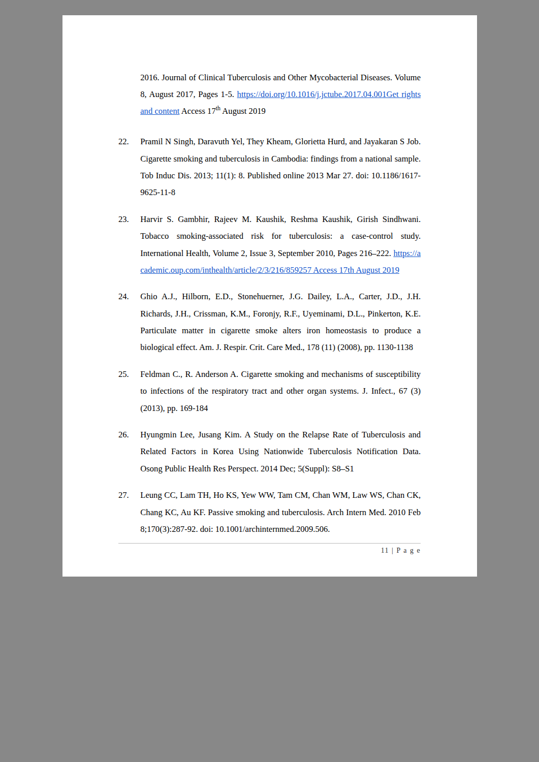2016. Journal of Clinical Tuberculosis and Other Mycobacterial Diseases. Volume 8, August 2017, Pages 1-5. https://doi.org/10.1016/j.jctube.2017.04.001Get rights and content Access 17th August 2019
22. Pramil N Singh, Daravuth Yel, They Kheam, Glorietta Hurd, and Jayakaran S Job. Cigarette smoking and tuberculosis in Cambodia: findings from a national sample. Tob Induc Dis. 2013; 11(1): 8. Published online 2013 Mar 27. doi: 10.1186/1617-9625-11-8
23. Harvir S. Gambhir, Rajeev M. Kaushik, Reshma Kaushik, Girish Sindhwani. Tobacco smoking-associated risk for tuberculosis: a case-control study. International Health, Volume 2, Issue 3, September 2010, Pages 216–222. https://academic.oup.com/inthealth/article/2/3/216/859257 Access 17th August 2019
24. Ghio A.J., Hilborn, E.D., Stonehuerner, J.G. Dailey, L.A., Carter, J.D., J.H. Richards, J.H., Crissman, K.M., Foronjy, R.F., Uyeminami, D.L., Pinkerton, K.E. Particulate matter in cigarette smoke alters iron homeostasis to produce a biological effect. Am. J. Respir. Crit. Care Med., 178 (11) (2008), pp. 1130-1138
25. Feldman C., R. Anderson A. Cigarette smoking and mechanisms of susceptibility to infections of the respiratory tract and other organ systems. J. Infect., 67 (3) (2013), pp. 169-184
26. Hyungmin Lee, Jusang Kim. A Study on the Relapse Rate of Tuberculosis and Related Factors in Korea Using Nationwide Tuberculosis Notification Data. Osong Public Health Res Perspect. 2014 Dec; 5(Suppl): S8–S1
27. Leung CC, Lam TH, Ho KS, Yew WW, Tam CM, Chan WM, Law WS, Chan CK, Chang KC, Au KF. Passive smoking and tuberculosis. Arch Intern Med. 2010 Feb 8;170(3):287-92. doi: 10.1001/archinternmed.2009.506.
11 | P a g e